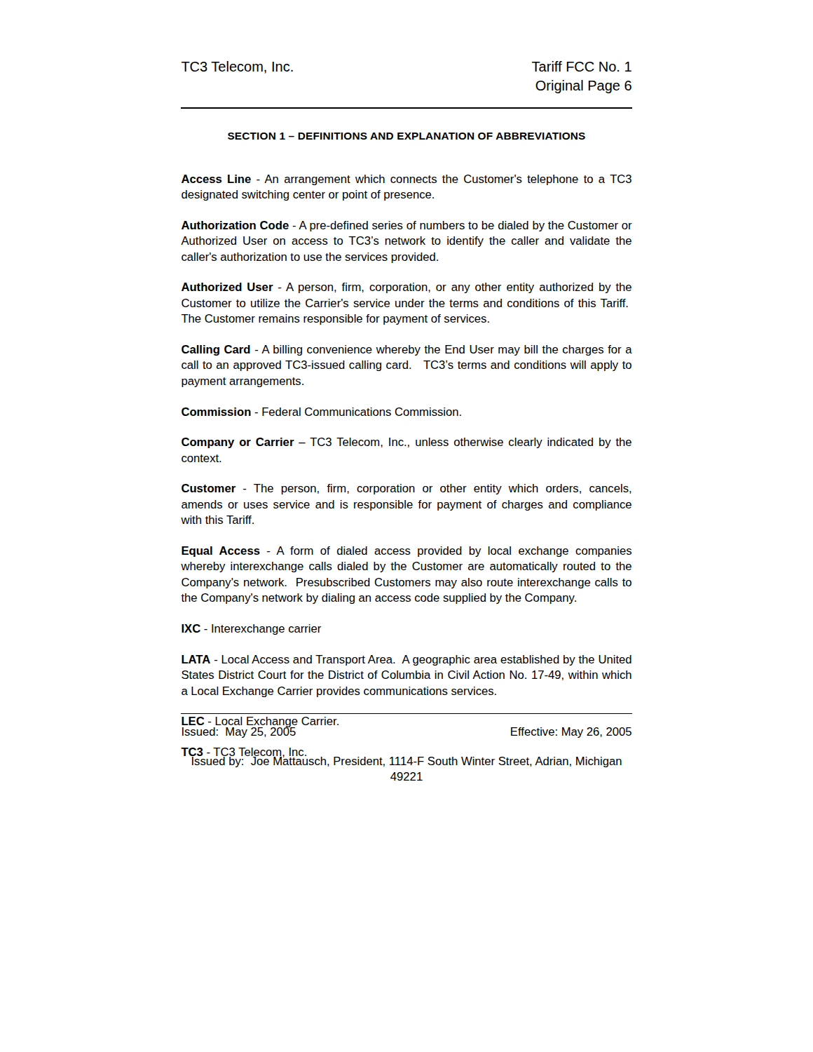TC3 Telecom, Inc.
Tariff FCC No. 1
Original Page 6
SECTION 1 – DEFINITIONS AND EXPLANATION OF ABBREVIATIONS
Access Line - An arrangement which connects the Customer's telephone to a TC3 designated switching center or point of presence.
Authorization Code - A pre-defined series of numbers to be dialed by the Customer or Authorized User on access to TC3’s network to identify the caller and validate the caller's authorization to use the services provided.
Authorized User - A person, firm, corporation, or any other entity authorized by the Customer to utilize the Carrier's service under the terms and conditions of this Tariff. The Customer remains responsible for payment of services.
Calling Card - A billing convenience whereby the End User may bill the charges for a call to an approved TC3-issued calling card. TC3’s terms and conditions will apply to payment arrangements.
Commission - Federal Communications Commission.
Company or Carrier – TC3 Telecom, Inc., unless otherwise clearly indicated by the context.
Customer - The person, firm, corporation or other entity which orders, cancels, amends or uses service and is responsible for payment of charges and compliance with this Tariff.
Equal Access - A form of dialed access provided by local exchange companies whereby interexchange calls dialed by the Customer are automatically routed to the Company's network. Presubscribed Customers may also route interexchange calls to the Company's network by dialing an access code supplied by the Company.
IXC - Interexchange carrier
LATA - Local Access and Transport Area. A geographic area established by the United States District Court for the District of Columbia in Civil Action No. 17-49, within which a Local Exchange Carrier provides communications services.
LEC - Local Exchange Carrier.
TC3 - TC3 Telecom, Inc.
Issued: May 25, 2005
Effective: May 26, 2005
Issued by: Joe Mattausch, President, 1114-F South Winter Street, Adrian, Michigan 49221